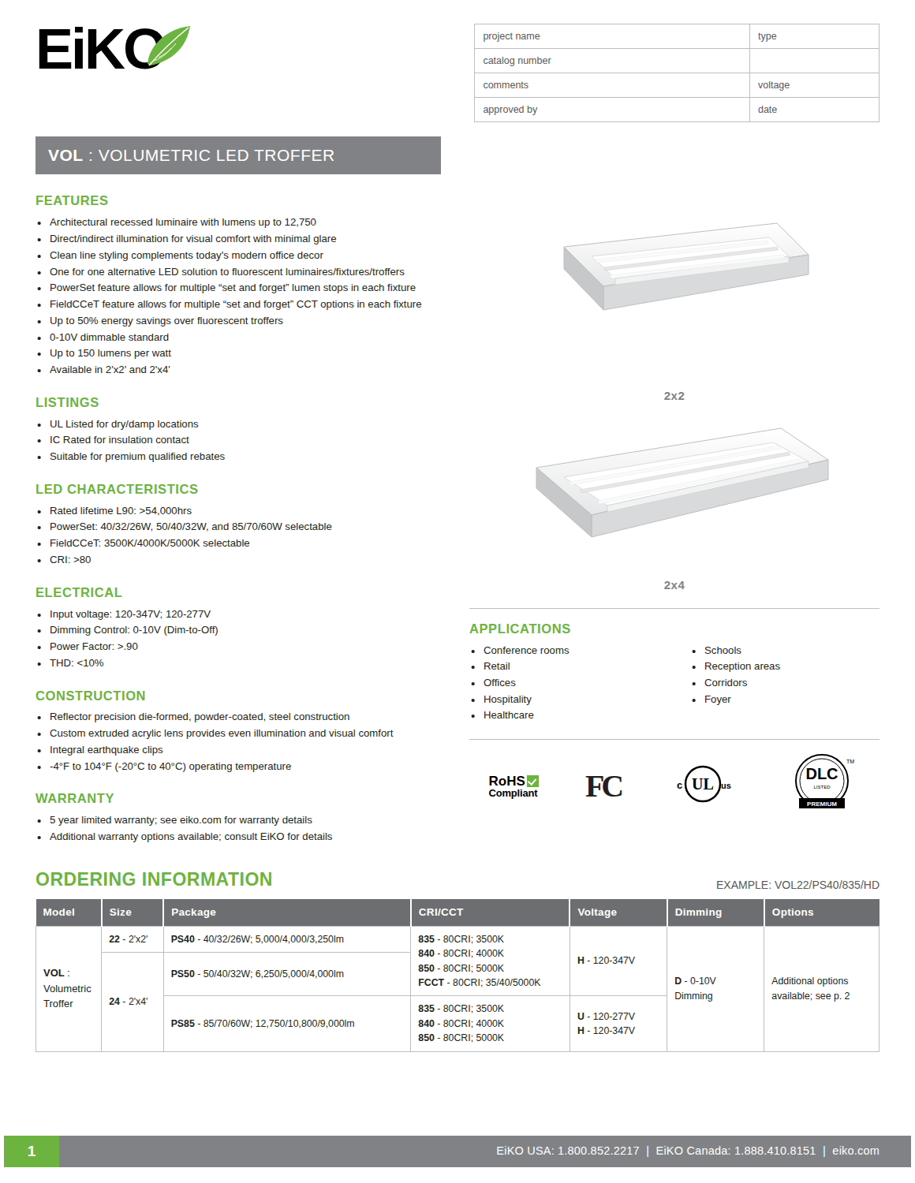Ei KO ®
| project name | type |
| catalog number | |
| comments | voltage |
| approved by | date |
VOL : VOLUMETRIC LED TROFFER
FEATURES
Architectural recessed luminaire with lumens up to 12,750
Direct/indirect illumination for visual comfort with minimal glare
Clean line styling complements today's modern office decor
One for one alternative LED solution to fluorescent luminaires/fixtures/troffers
PowerSet feature allows for multiple “set and forget” lumen stops in each fixture
FieldCCeT feature allows for multiple “set and forget” CCT options in each fixture
Up to 50% energy savings over fluorescent troffers
0-10V dimmable standard
Up to 150 lumens per watt
Available in 2'x2' and 2'x4'
LISTINGS
UL Listed for dry/damp locations
IC Rated for insulation contact
Suitable for premium qualified rebates
LED CHARACTERISTICS
Rated lifetime L90: >54,000hrs
PowerSet: 40/32/26W, 50/40/32W, and 85/70/60W selectable
FieldCCeT: 3500K/4000K/5000K selectable
CRI: >80
ELECTRICAL
Input voltage: 120-347V; 120-277V
Dimming Control: 0-10V (Dim-to-Off)
Power Factor: >.90
THD: <10%
CONSTRUCTION
Reflector precision die-formed, powder-coated, steel construction
Custom extruded acrylic lens provides even illumination and visual comfort
Integral earthquake clips
-4°F to 104°F (-20°C to 40°C) operating temperature
WARRANTY
5 year limited warranty; see eiko.com for warranty details
Additional warranty options available; consult EiKO for details
2x2
2x4
APPLICATIONS
Conference rooms
Retail
Offices
Hospitality
Healthcare
Schools
Reception areas
Corridors
Foyer
RoHS
Compliant
FC
UL c us
DLC LISTED PREMIUM TM
ORDERING INFORMATION
EXAMPLE: VOL22/PS40/835/HD
| Model | Size | Package | CRI/CCT | Voltage | Dimming | Options |
| --- | --- | --- | --- | --- | --- | --- |
| VOL : Volumetric Troffer | 22 - 2'x2' | PS40 - 40/32/26W; 5,000/4,000/3,250lm | 835 - 80CRI; 3500K 840 - 80CRI; 4000K 850 - 80CRI; 5000K FCCT - 80CRI; 35/40/5000K | H - 120-347V | D - 0-10V Dimming | Additional options available; see p. 2 |
| 24 - 2'x4' | PS50 - 50/40/32W; 6,250/5,000/4,000lm |
| PS85 - 85/70/60W; 12,750/10,800/9,000lm | 835 - 80CRI; 3500K 840 - 80CRI; 4000K 850 - 80CRI; 5000K | U - 120-277V H - 120-347V |
1
EiKO USA: 1.800.852.2217 | EiKO Canada: 1.888.410.8151 | eiko.com